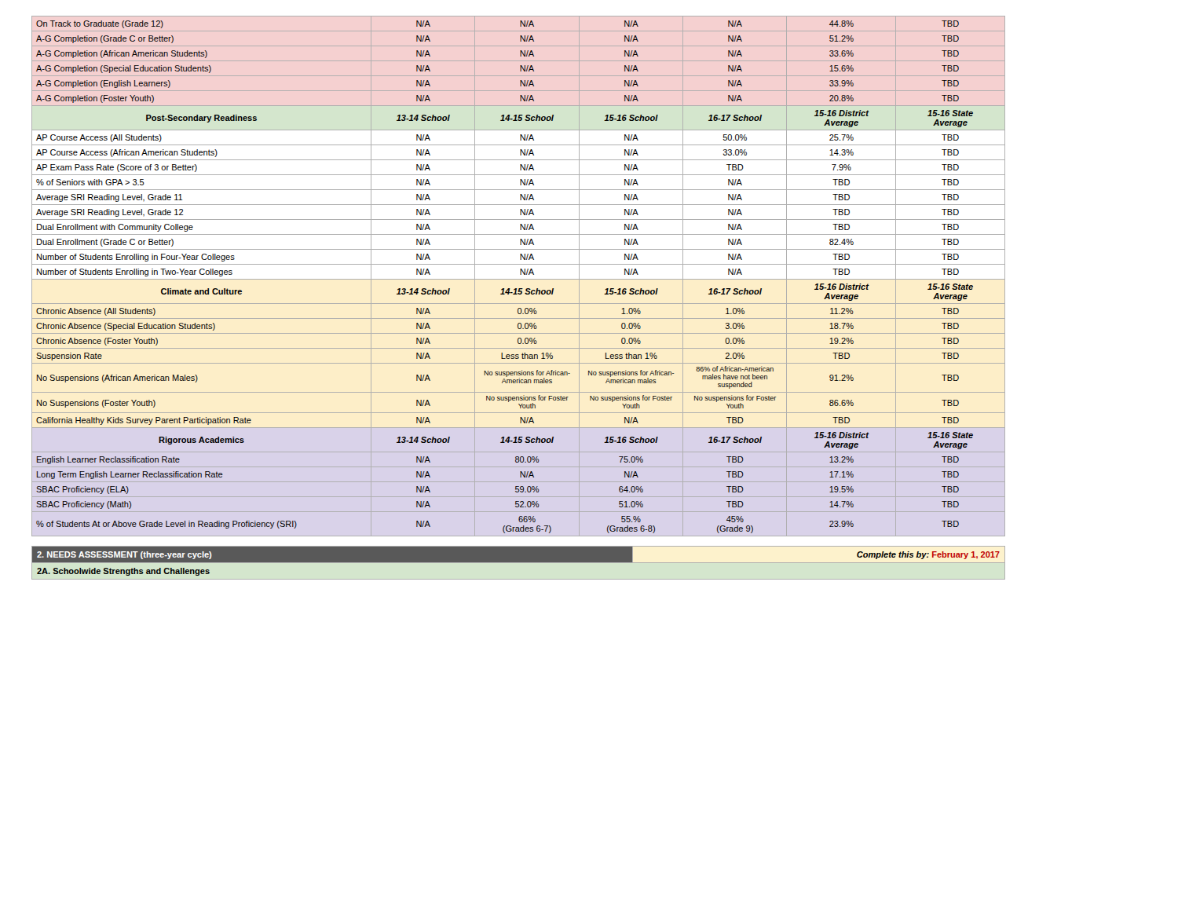| On Track to Graduate (Grade 12) | N/A | N/A | N/A | N/A | 44.8% | TBD |
| A-G Completion (Grade C or Better) | N/A | N/A | N/A | N/A | 51.2% | TBD |
| A-G Completion (African American Students) | N/A | N/A | N/A | N/A | 33.6% | TBD |
| A-G Completion (Special Education Students) | N/A | N/A | N/A | N/A | 15.6% | TBD |
| A-G Completion (English Learners) | N/A | N/A | N/A | N/A | 33.9% | TBD |
| A-G Completion (Foster Youth) | N/A | N/A | N/A | N/A | 20.8% | TBD |
| Post-Secondary Readiness | 13-14 School | 14-15 School | 15-16 School | 16-17 School | 15-16 District Average | 15-16 State Average |
| AP Course Access (All Students) | N/A | N/A | N/A | 50.0% | 25.7% | TBD |
| AP Course Access (African American Students) | N/A | N/A | N/A | 33.0% | 14.3% | TBD |
| AP Exam Pass Rate (Score of 3 or Better) | N/A | N/A | N/A | TBD | 7.9% | TBD |
| % of Seniors with GPA > 3.5 | N/A | N/A | N/A | N/A | TBD | TBD |
| Average SRI Reading Level, Grade 11 | N/A | N/A | N/A | N/A | TBD | TBD |
| Average SRI Reading Level, Grade 12 | N/A | N/A | N/A | N/A | TBD | TBD |
| Dual Enrollment with Community College | N/A | N/A | N/A | N/A | TBD | TBD |
| Dual Enrollment (Grade C or Better) | N/A | N/A | N/A | N/A | 82.4% | TBD |
| Number of Students Enrolling in Four-Year Colleges | N/A | N/A | N/A | N/A | TBD | TBD |
| Number of Students Enrolling in Two-Year Colleges | N/A | N/A | N/A | N/A | TBD | TBD |
| Climate and Culture | 13-14 School | 14-15 School | 15-16 School | 16-17 School | 15-16 District Average | 15-16 State Average |
| Chronic Absence (All Students) | N/A | 0.0% | 1.0% | 1.0% | 11.2% | TBD |
| Chronic Absence (Special Education Students) | N/A | 0.0% | 0.0% | 3.0% | 18.7% | TBD |
| Chronic Absence (Foster Youth) | N/A | 0.0% | 0.0% | 0.0% | 19.2% | TBD |
| Suspension Rate | N/A | Less than 1% | Less than 1% | 2.0% | TBD | TBD |
| No Suspensions (African American Males) | N/A | No suspensions for African-American males | No suspensions for African-American males | 86% of African-American males have not been suspended | 91.2% | TBD |
| No Suspensions (Foster Youth) | N/A | No suspensions for Foster Youth | No suspensions for Foster Youth | No suspensions for Foster Youth | 86.6% | TBD |
| California Healthy Kids Survey Parent Participation Rate | N/A | N/A | N/A | TBD | TBD | TBD |
| Rigorous Academics | 13-14 School | 14-15 School | 15-16 School | 16-17 School | 15-16 District Average | 15-16 State Average |
| English Learner Reclassification Rate | N/A | 80.0% | 75.0% | TBD | 13.2% | TBD |
| Long Term English Learner Reclassification Rate | N/A | N/A | N/A | TBD | 17.1% | TBD |
| SBAC Proficiency (ELA) | N/A | 59.0% | 64.0% | TBD | 19.5% | TBD |
| SBAC Proficiency (Math) | N/A | 52.0% | 51.0% | TBD | 14.7% | TBD |
| % of Students At or Above Grade Level in Reading Proficiency (SRI) | N/A | 66% (Grades 6-7) | 55.% (Grades 6-8) | 45% (Grade 9) | 23.9% | TBD |
| 2. NEEDS ASSESSMENT (three-year cycle) | Complete this by: February 1, 2017 |
| 2A. Schoolwide Strengths and Challenges |